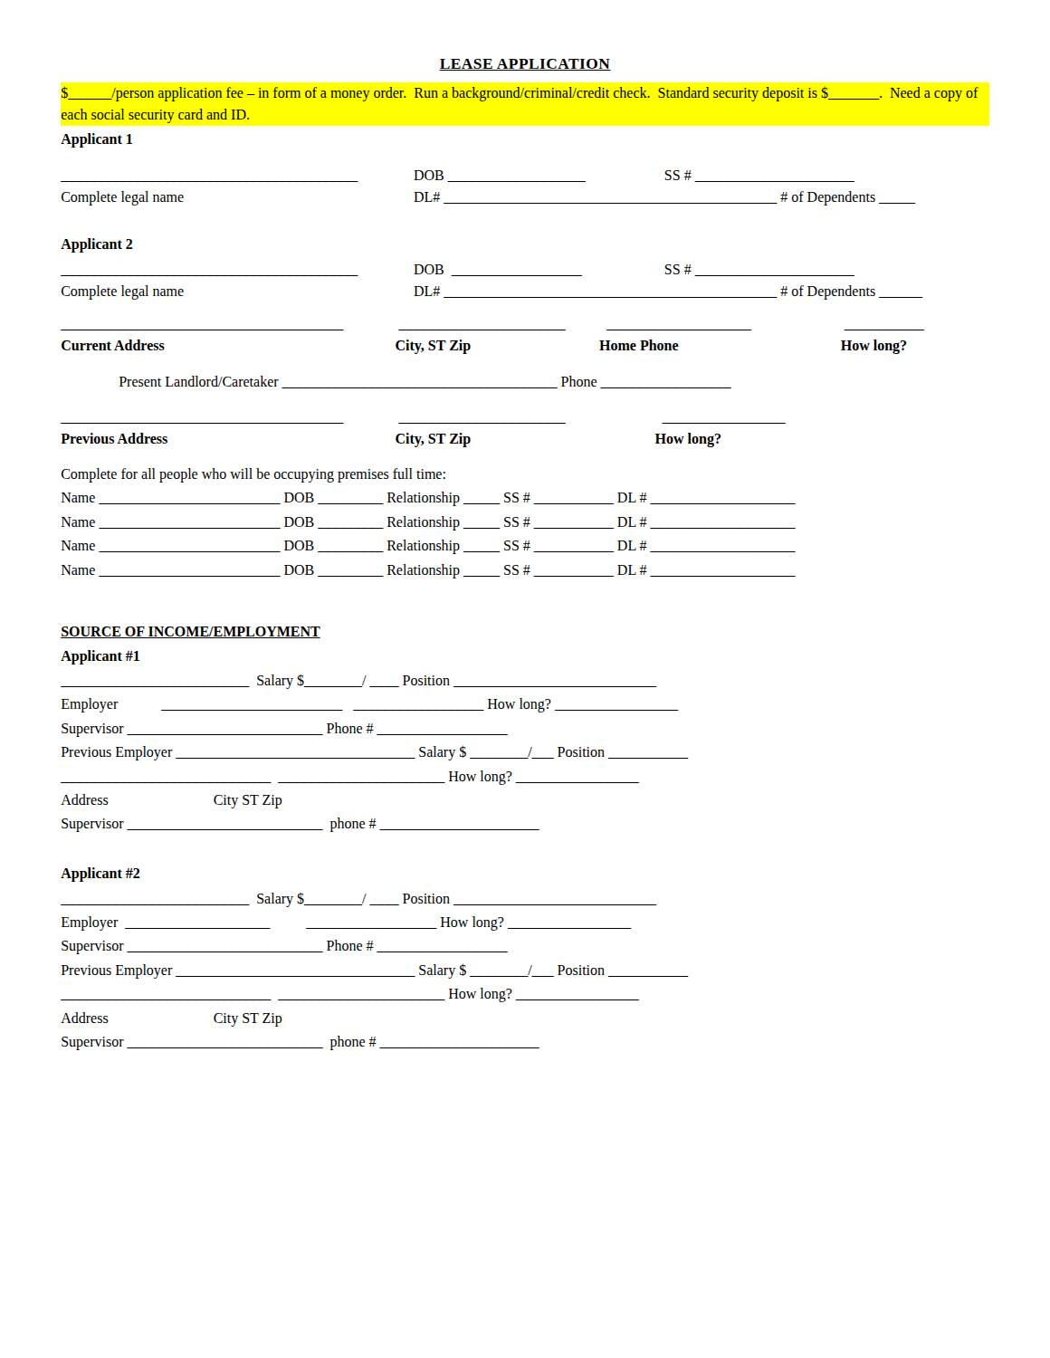LEASE APPLICATION
$______/person application fee – in form of a money order. Run a background/criminal/credit check. Standard security deposit is $_______. Need a copy of each social security card and ID.
Applicant 1
| _________________________________________ | DOB ___________________ | SS # ______________________ |
| Complete legal name | DL# ______________________________________________ # of Dependents _____ |
Applicant 2
| _________________________________________ | DOB __________________ | SS # ______________________ |
| Complete legal name | DL# ______________________________________________ # of Dependents ______ |
| _______________________________________ | _______________________ | ____________________ | ___________ |
| Current Address | City, ST Zip | Home Phone | How long? |
Present Landlord/Caretaker ______________________________________ Phone __________________
| _______________________________________ | _______________________ | _________________ |
| Previous Address | City, ST Zip | How long? |
Complete for all people who will be occupying premises full time:
Name _________________________ DOB _________ Relationship _____ SS # ___________ DL # ____________________
Name _________________________ DOB _________ Relationship _____ SS # ___________ DL # ____________________
Name _________________________ DOB _________ Relationship _____ SS # ___________ DL # ____________________
Name _________________________ DOB _________ Relationship _____ SS # ___________ DL # ____________________
SOURCE OF INCOME/EMPLOYMENT
Applicant #1
__________________________ Salary $________/ ____ Position ____________________________
Employer _________________________ __________________ How long? _________________
Supervisor ___________________________ Phone # __________________
Previous Employer _________________________________ Salary $ ________/___ Position ___________
_____________________________ _______________________ How long? _________________
Address City ST Zip
Supervisor ___________________________ phone # ______________________
Applicant #2
__________________________ Salary $________/ ____ Position ____________________________
Employer ____________________ __________________ How long? _________________
Supervisor ___________________________ Phone # __________________
Previous Employer _________________________________ Salary $ ________/___ Position ___________
_____________________________ _______________________ How long? _________________
Address City ST Zip
Supervisor ___________________________ phone # ______________________